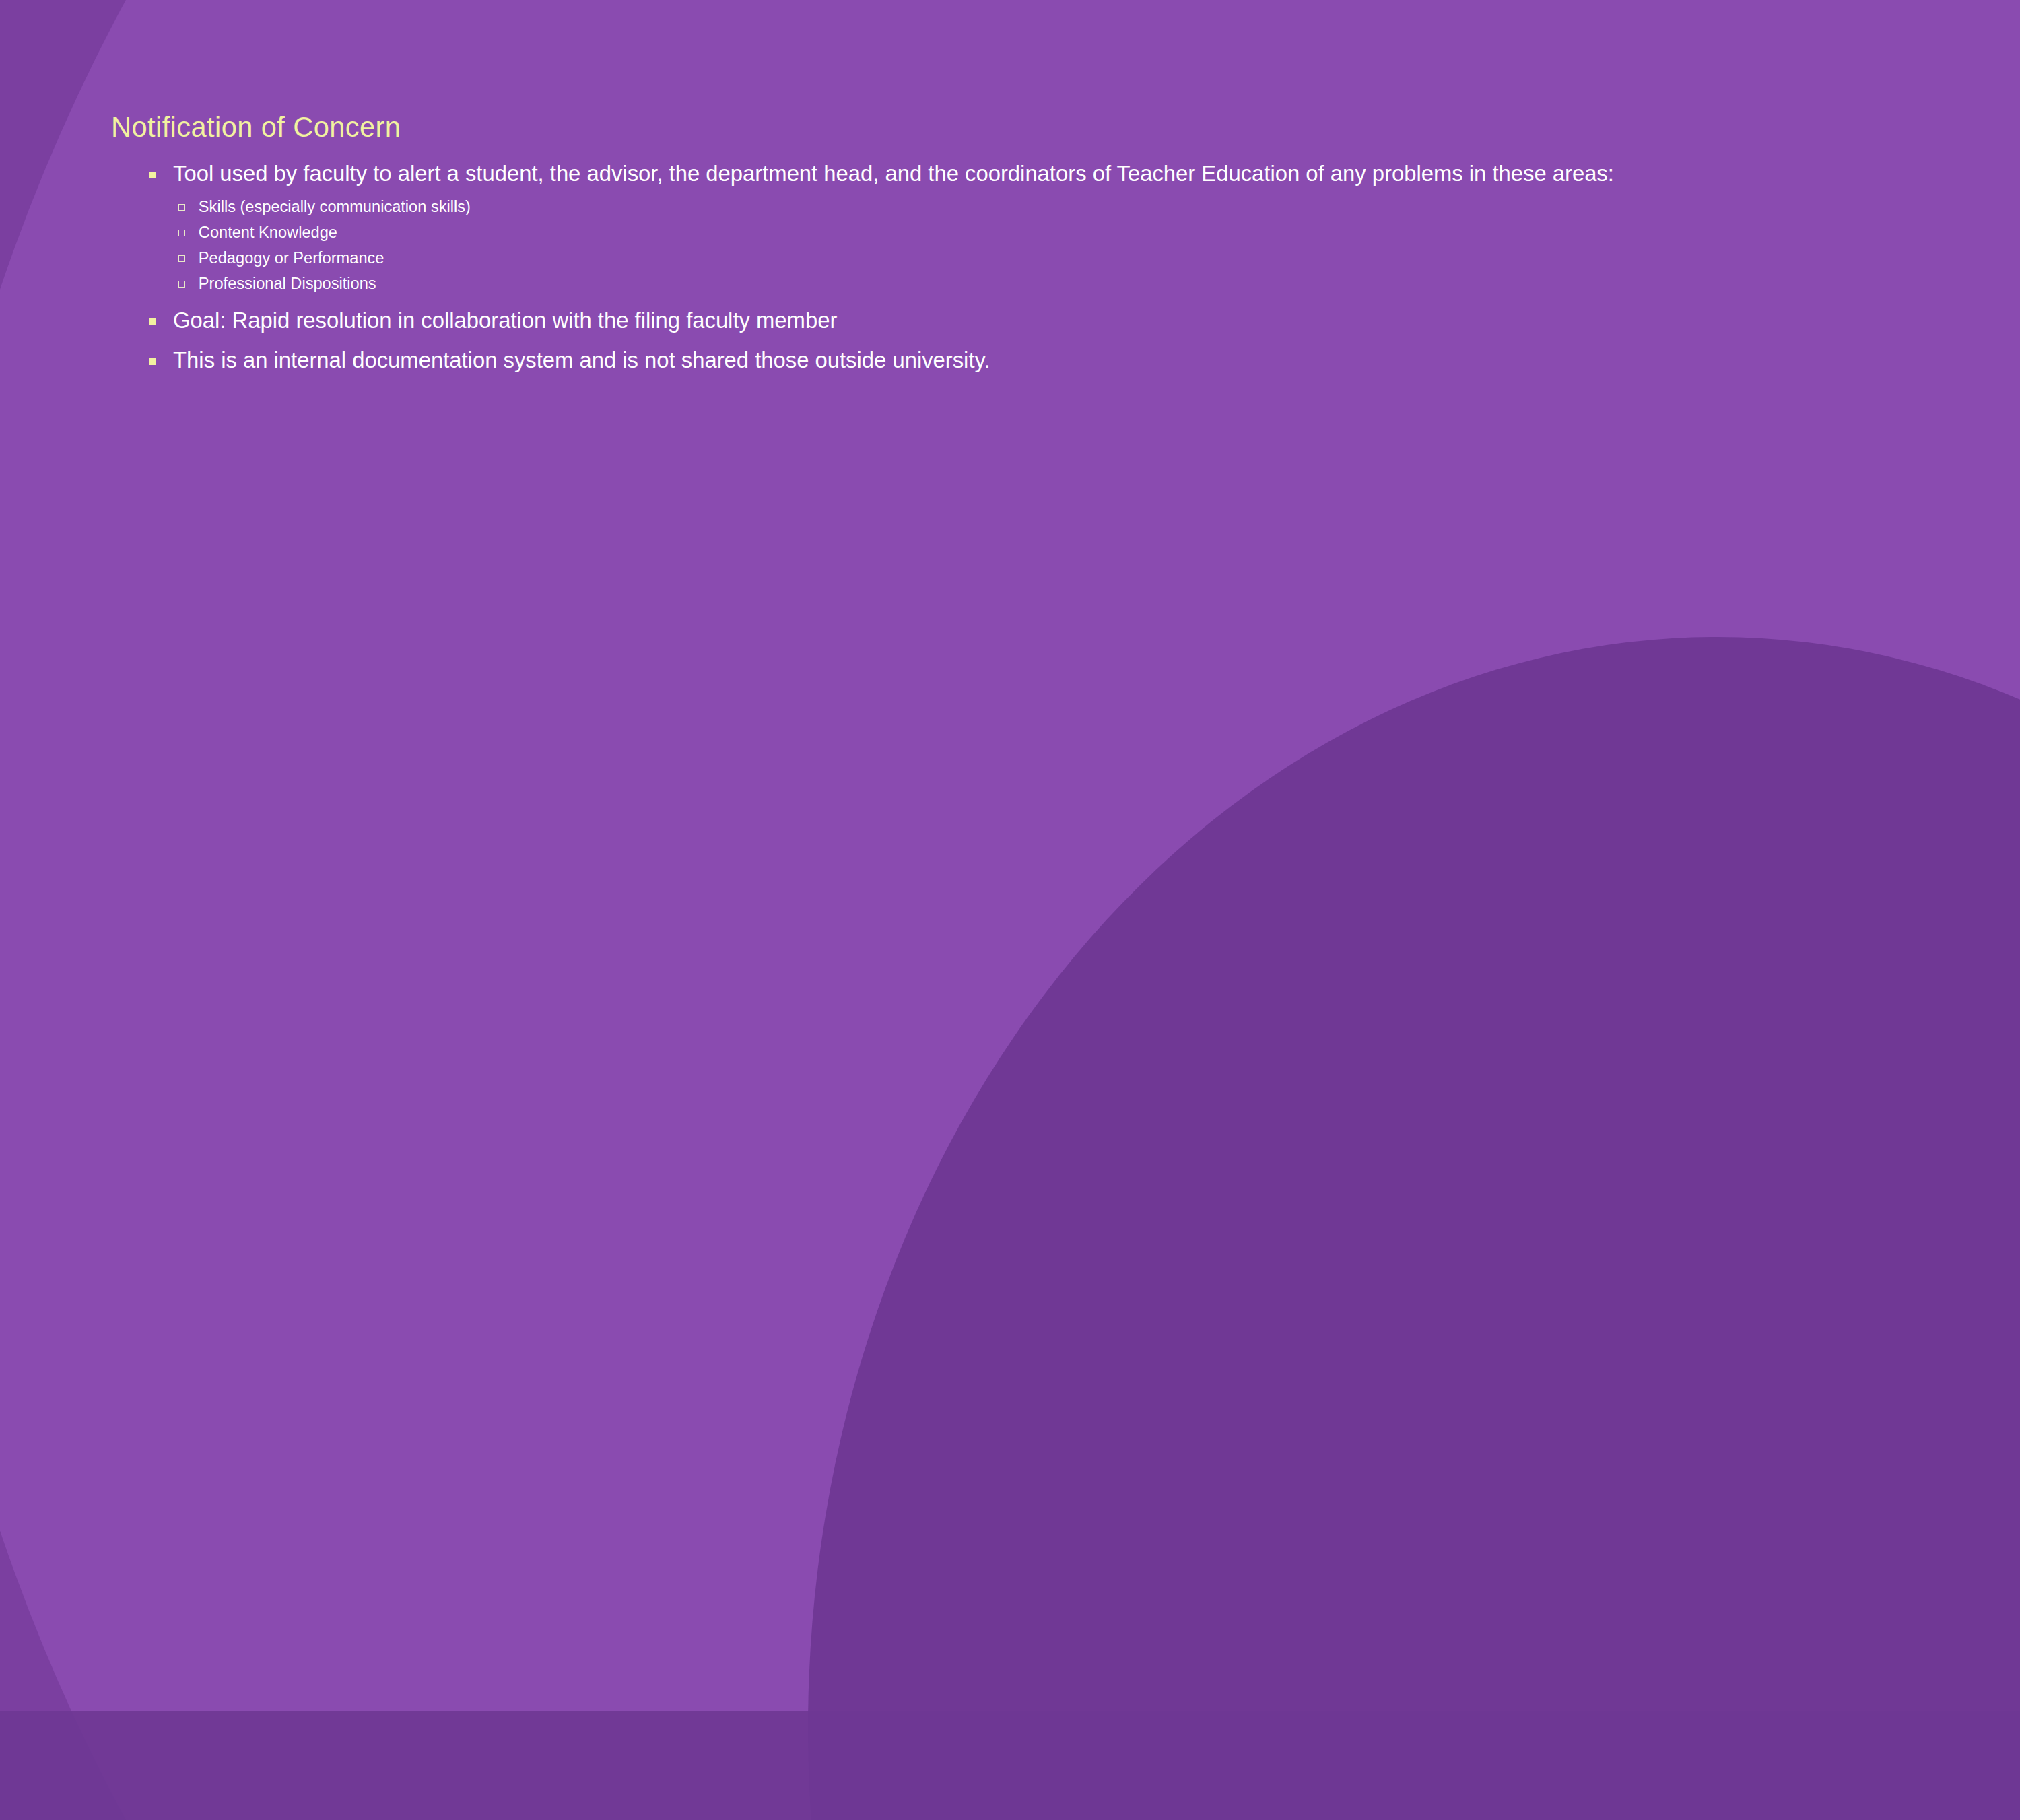Notification of Concern
Tool used by faculty to alert a student, the advisor, the department head, and the coordinators of Teacher Education of any problems in these areas:
Skills (especially communication skills)
Content Knowledge
Pedagogy or Performance
Professional Dispositions
Goal: Rapid resolution in collaboration with the filing faculty member
This is an internal documentation system and is not shared those outside university.